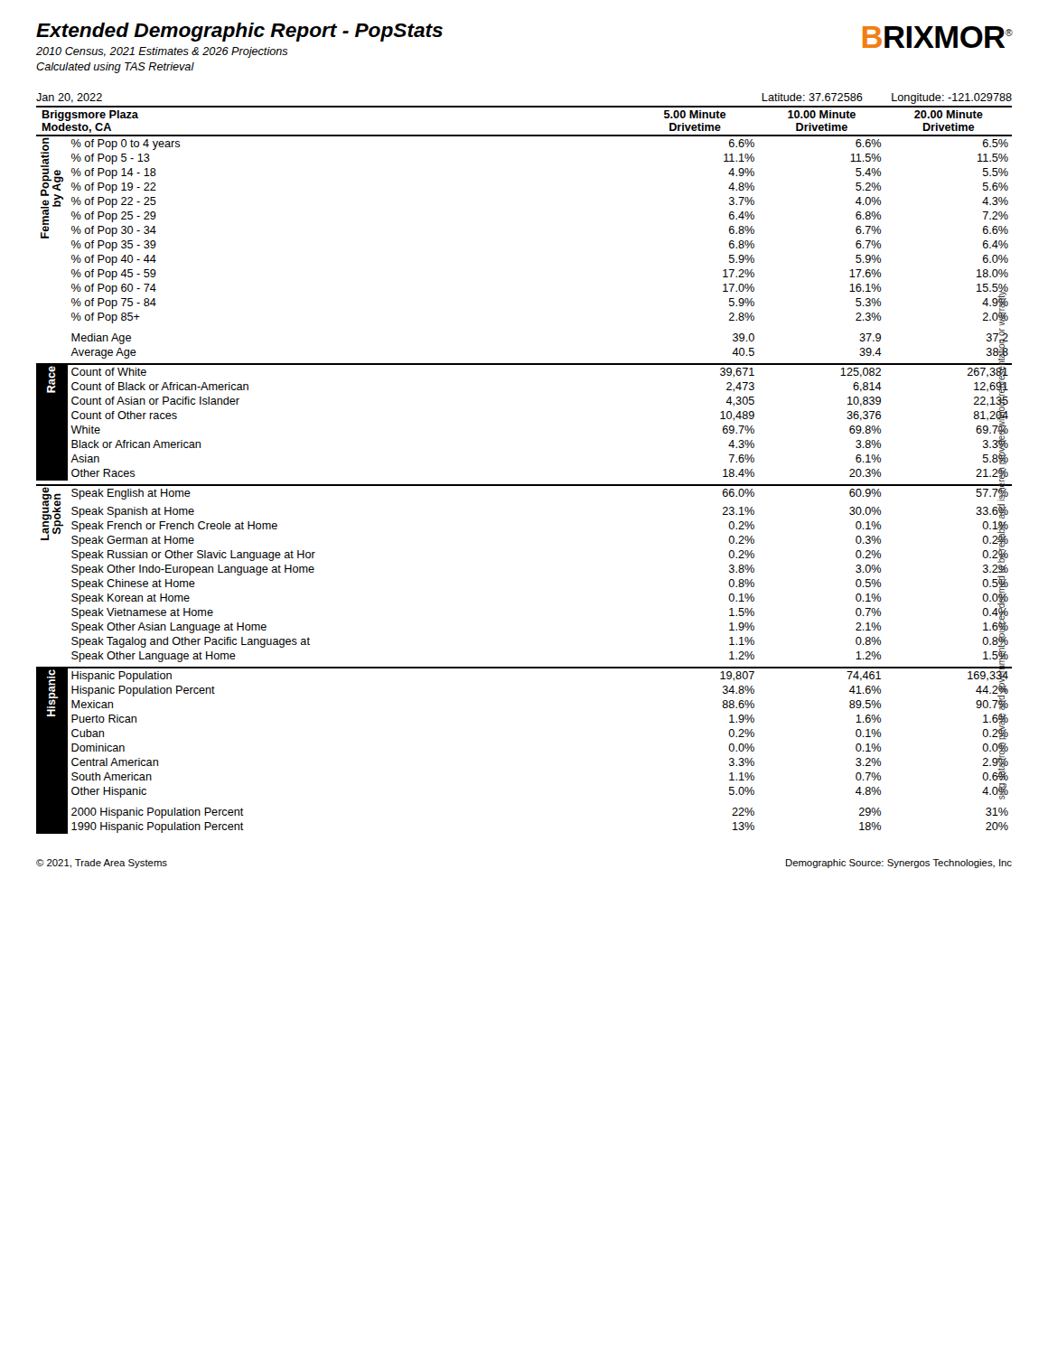Extended Demographic Report - PopStats
2010 Census, 2021 Estimates & 2026 Projections
Calculated using TAS Retrieval
BRIXMOR®
Jan 20, 2022
Latitude: 37.672586 Longitude: -121.029788
| Briggsmore Plaza Modesto, CA | 5.00 Minute Drivetime | 10.00 Minute Drivetime | 20.00 Minute Drivetime |
| --- | --- | --- | --- |
| Female Population by Age | % of Pop 0 to 4 years | 6.6% | 6.6% | 6.5% |
| % of Pop 5 - 13 | 11.1% | 11.5% | 11.5% |
| % of Pop 14 - 18 | 4.9% | 5.4% | 5.5% |
| % of Pop 19 - 22 | 4.8% | 5.2% | 5.6% |
| % of Pop 22 - 25 | 3.7% | 4.0% | 4.3% |
| % of Pop 25 - 29 | 6.4% | 6.8% | 7.2% |
| % of Pop 30 - 34 | 6.8% | 6.7% | 6.6% |
| % of Pop 35 - 39 | 6.8% | 6.7% | 6.4% |
| % of Pop 40 - 44 | 5.9% | 5.9% | 6.0% |
| % of Pop 45 - 59 | 17.2% | 17.6% | 18.0% |
| % of Pop 60 - 74 | 17.0% | 16.1% | 15.5% |
| % of Pop 75 - 84 | 5.9% | 5.3% | 4.9% |
| % of Pop 85+ | 2.8% | 2.3% | 2.0% |
| Median Age | 39.0 | 37.9 | 37.2 |
| Average Age | 40.5 | 39.4 | 38.8 |
| Race | Count of White | 39,671 | 125,082 | 267,381 |
| Count of Black or African-American | 2,473 | 6,814 | 12,691 |
| Count of Asian or Pacific Islander | 4,305 | 10,839 | 22,135 |
| Count of Other races | 10,489 | 36,376 | 81,204 |
| White | 69.7% | 69.8% | 69.7% |
| Black or African American | 4.3% | 3.8% | 3.3% |
| Asian | 7.6% | 6.1% | 5.8% |
| Other Races | 18.4% | 20.3% | 21.2% |
| Language Spoken | Speak English at Home | 66.0% | 60.9% | 57.7% |
| Speak Spanish at Home | 23.1% | 30.0% | 33.6% |
| Speak French or French Creole at Home | 0.2% | 0.1% | 0.1% |
| Speak German at Home | 0.2% | 0.3% | 0.2% |
| Speak Russian or Other Slavic Language at Hor | 0.2% | 0.2% | 0.2% |
| Speak Other Indo-European Language at Home | 3.8% | 3.0% | 3.2% |
| Speak Chinese at Home | 0.8% | 0.5% | 0.5% |
| Speak Korean at Home | 0.1% | 0.1% | 0.0% |
| Speak Vietnamese at Home | 1.5% | 0.7% | 0.4% |
| Speak Other Asian Language at Home | 1.9% | 2.1% | 1.6% |
| Speak Tagalog and Other Pacific Languages at | 1.1% | 0.8% | 0.8% |
| Speak Other Language at Home | 1.2% | 1.2% | 1.5% |
| Hispanic | Hispanic Population | 19,807 | 74,461 | 169,334 |
| Hispanic Population Percent | 34.8% | 41.6% | 44.2% |
| Mexican | 88.6% | 89.5% | 90.7% |
| Puerto Rican | 1.9% | 1.6% | 1.6% |
| Cuban | 0.2% | 0.1% | 0.2% |
| Dominican | 0.0% | 0.1% | 0.0% |
| Central American | 3.3% | 3.2% | 2.9% |
| South American | 1.1% | 0.7% | 0.6% |
| Other Hispanic | 5.0% | 4.8% | 4.0% |
| 2000 Hispanic Population Percent | 22% | 29% | 31% |
| 1990 Hispanic Population Percent | 13% | 18% | 20% |
sing data from private and government sources deemed to be reliable and is herein provided without representation or warranty.
© 2021, Trade Area Systems
Demographic Source: Synergos Technologies, Inc